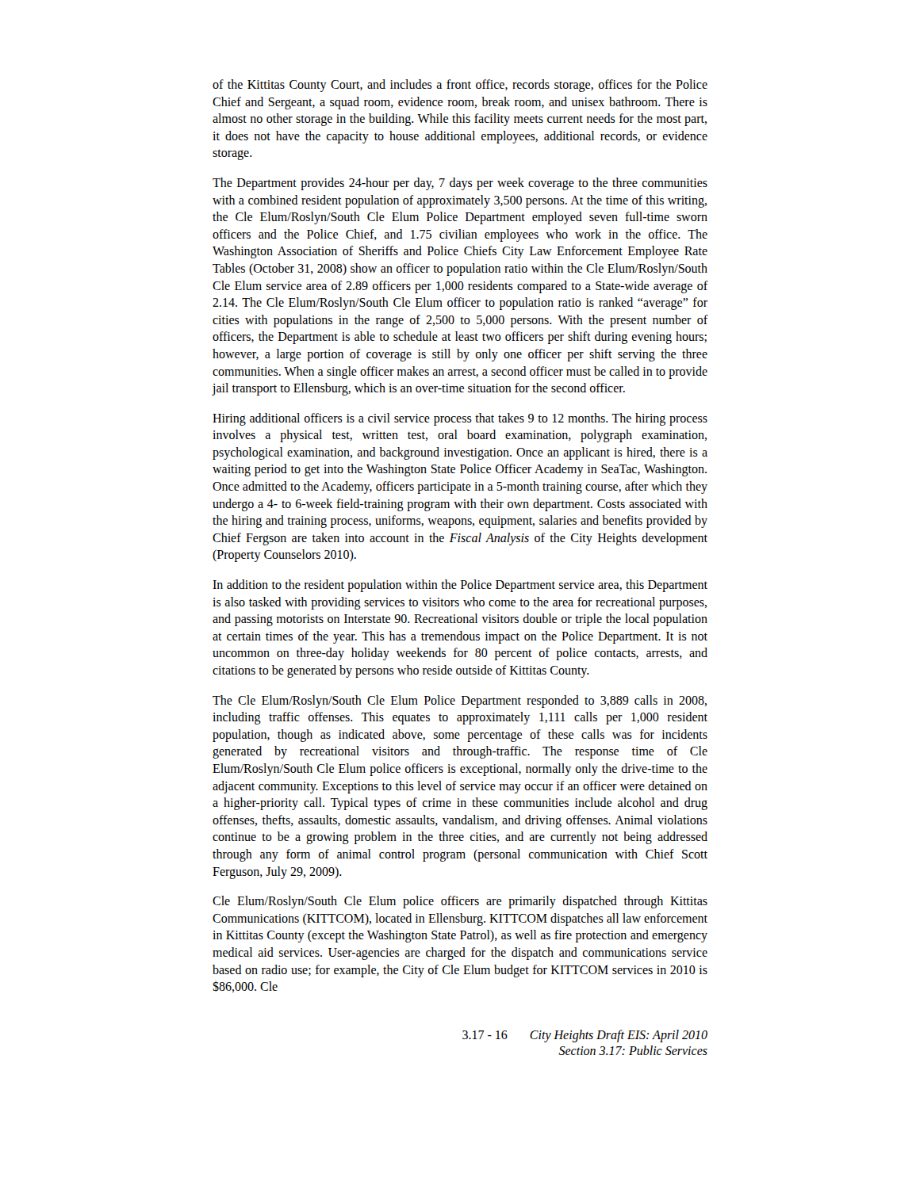of the Kittitas County Court, and includes a front office, records storage, offices for the Police Chief and Sergeant, a squad room, evidence room, break room, and unisex bathroom. There is almost no other storage in the building. While this facility meets current needs for the most part, it does not have the capacity to house additional employees, additional records, or evidence storage.
The Department provides 24-hour per day, 7 days per week coverage to the three communities with a combined resident population of approximately 3,500 persons. At the time of this writing, the Cle Elum/Roslyn/South Cle Elum Police Department employed seven full-time sworn officers and the Police Chief, and 1.75 civilian employees who work in the office. The Washington Association of Sheriffs and Police Chiefs City Law Enforcement Employee Rate Tables (October 31, 2008) show an officer to population ratio within the Cle Elum/Roslyn/South Cle Elum service area of 2.89 officers per 1,000 residents compared to a State-wide average of 2.14. The Cle Elum/Roslyn/South Cle Elum officer to population ratio is ranked “average” for cities with populations in the range of 2,500 to 5,000 persons. With the present number of officers, the Department is able to schedule at least two officers per shift during evening hours; however, a large portion of coverage is still by only one officer per shift serving the three communities. When a single officer makes an arrest, a second officer must be called in to provide jail transport to Ellensburg, which is an over-time situation for the second officer.
Hiring additional officers is a civil service process that takes 9 to 12 months. The hiring process involves a physical test, written test, oral board examination, polygraph examination, psychological examination, and background investigation. Once an applicant is hired, there is a waiting period to get into the Washington State Police Officer Academy in SeaTac, Washington. Once admitted to the Academy, officers participate in a 5-month training course, after which they undergo a 4- to 6-week field-training program with their own department. Costs associated with the hiring and training process, uniforms, weapons, equipment, salaries and benefits provided by Chief Fergson are taken into account in the Fiscal Analysis of the City Heights development (Property Counselors 2010).
In addition to the resident population within the Police Department service area, this Department is also tasked with providing services to visitors who come to the area for recreational purposes, and passing motorists on Interstate 90. Recreational visitors double or triple the local population at certain times of the year. This has a tremendous impact on the Police Department. It is not uncommon on three-day holiday weekends for 80 percent of police contacts, arrests, and citations to be generated by persons who reside outside of Kittitas County.
The Cle Elum/Roslyn/South Cle Elum Police Department responded to 3,889 calls in 2008, including traffic offenses. This equates to approximately 1,111 calls per 1,000 resident population, though as indicated above, some percentage of these calls was for incidents generated by recreational visitors and through-traffic. The response time of Cle Elum/Roslyn/South Cle Elum police officers is exceptional, normally only the drive-time to the adjacent community. Exceptions to this level of service may occur if an officer were detained on a higher-priority call. Typical types of crime in these communities include alcohol and drug offenses, thefts, assaults, domestic assaults, vandalism, and driving offenses. Animal violations continue to be a growing problem in the three cities, and are currently not being addressed through any form of animal control program (personal communication with Chief Scott Ferguson, July 29, 2009).
Cle Elum/Roslyn/South Cle Elum police officers are primarily dispatched through Kittitas Communications (KITTCOM), located in Ellensburg. KITTCOM dispatches all law enforcement in Kittitas County (except the Washington State Patrol), as well as fire protection and emergency medical aid services. User-agencies are charged for the dispatch and communications service based on radio use; for example, the City of Cle Elum budget for KITTCOM services in 2010 is $86,000. Cle
3.17 - 16 City Heights Draft EIS: April 2010 Section 3.17: Public Services